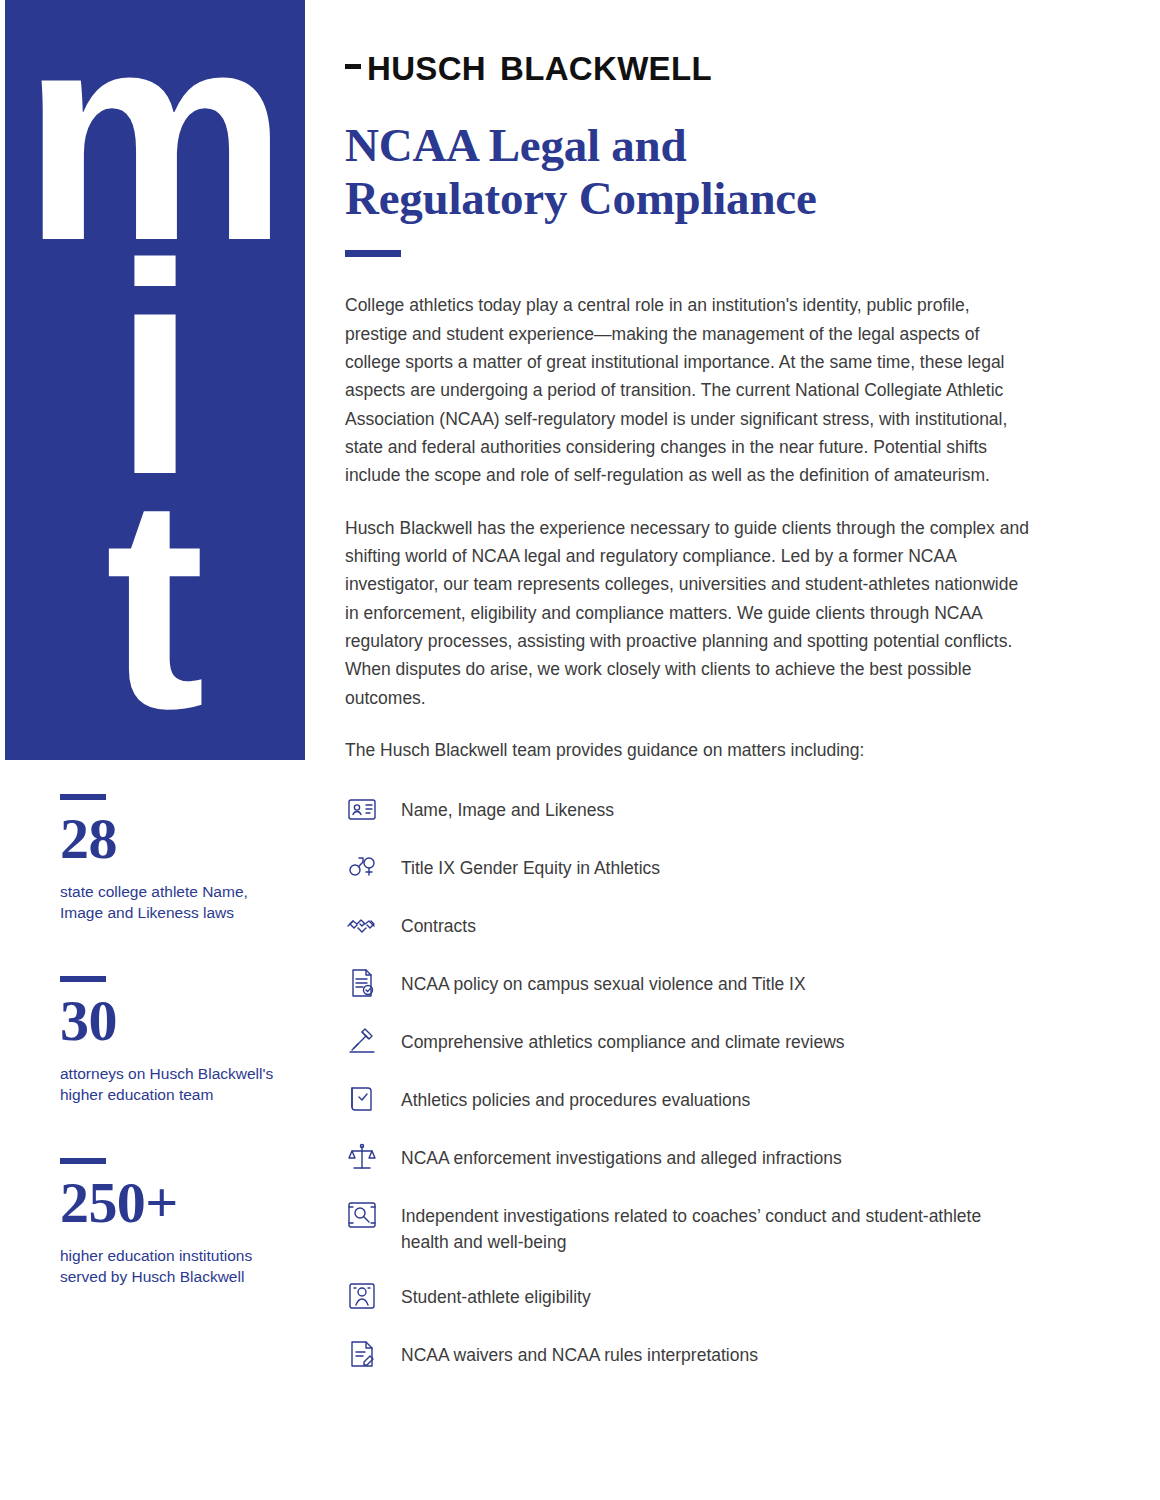m i t
28
state college athlete Name, Image and Likeness laws
30
attorneys on Husch Blackwell's higher education team
250+
higher education institutions served by Husch Blackwell
HUSCH BLACKWELL
NCAA Legal and
Regulatory Compliance
College athletics today play a central role in an institution's identity, public profile, prestige and student experience—making the management of the legal aspects of college sports a matter of great institutional importance. At the same time, these legal aspects are undergoing a period of transition. The current National Collegiate Athletic Association (NCAA) self-regulatory model is under significant stress, with institutional, state and federal authorities considering changes in the near future. Potential shifts include the scope and role of self-regulation as well as the definition of amateurism.
Husch Blackwell has the experience necessary to guide clients through the complex and shifting world of NCAA legal and regulatory compliance. Led by a former NCAA investigator, our team represents colleges, universities and student-athletes nationwide in enforcement, eligibility and compliance matters. We guide clients through NCAA regulatory processes, assisting with proactive planning and spotting potential conflicts. When disputes do arise, we work closely with clients to achieve the best possible outcomes.
The Husch Blackwell team provides guidance on matters including:
Name, Image and Likeness
Title IX Gender Equity in Athletics
Contracts
NCAA policy on campus sexual violence and Title IX
Comprehensive athletics compliance and climate reviews
Athletics policies and procedures evaluations
NCAA enforcement investigations and alleged infractions
Independent investigations related to coaches’ conduct and student-athlete health and well-being
Student-athlete eligibility
NCAA waivers and NCAA rules interpretations